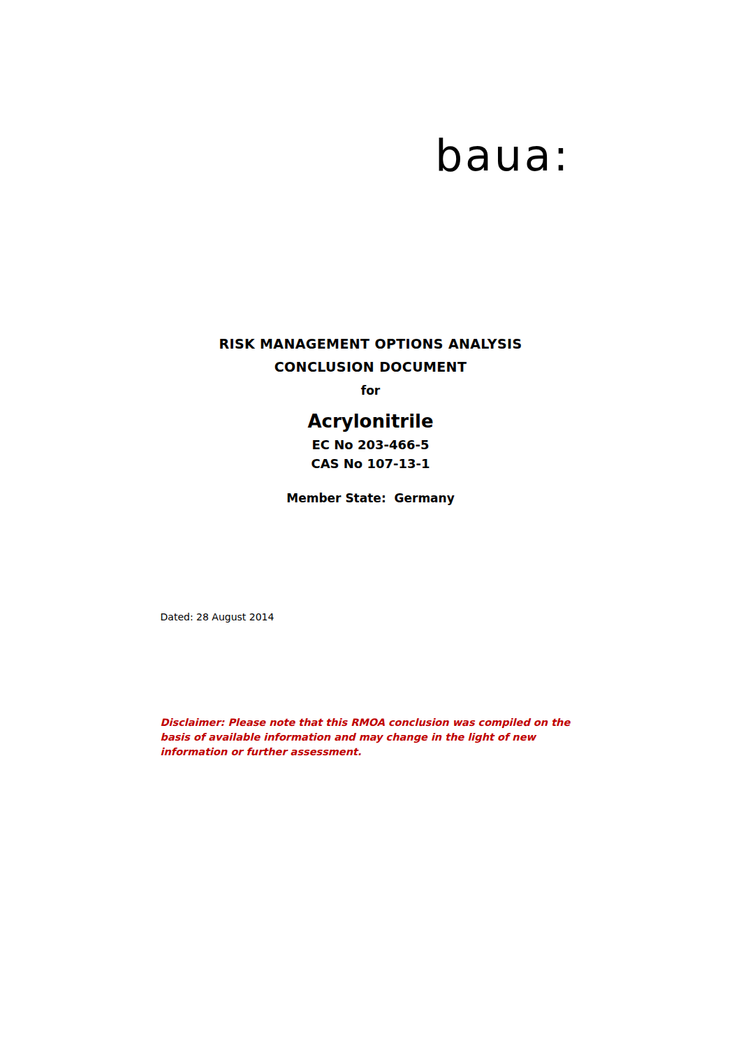baua:
RISK MANAGEMENT OPTIONS ANALYSIS
CONCLUSION DOCUMENT
for
Acrylonitrile
EC No 203-466-5
CAS No 107-13-1
Member State: Germany
Dated: 28 August 2014
Disclaimer: Please note that this RMOA conclusion was compiled on the basis of available information and may change in the light of new information or further assessment.